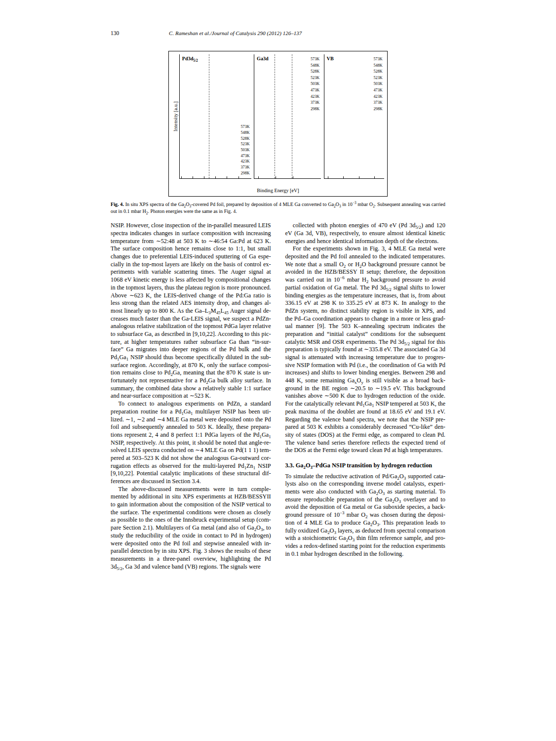130 C. Rameshan et al./Journal of Catalysis 290 (2012) 126–137
Intensity [a.u.]
Pd3d5/2
338
337
336
335
334
333
573K
548K
528K
523K
503K
473K
423K
373K
298K
Ga3d
22
20
18
573K
548K
528K
523K
503K
473K
423K
373K
298K
VB
12
8
4
0
573K
548K
528K
523K
503K
473K
423K
373K
298K
Binding Energy [eV]
Fig. 4. In situ XPS spectra of the Ga2O3-covered Pd foil, prepared by deposition of 4 MLE Ga converted to Ga2O3 in 10−3 mbar O2. Subsequent annealing was carried out in 0.1 mbar H2. Photon energies were the same as in Fig. 4.
NSIP. However, close inspection of the in-parallel measured LEIS spectra indicates changes in surface composition with increasing temperature from ∼52:48 at 503 K to ∼46:54 Ga:Pd at 623 K. The surface composition hence remains close to 1:1, but small changes due to preferential LEIS-induced sputtering of Ga especially in the top-most layers are likely on the basis of control experiments with variable scattering times. The Auger signal at 1068 eV kinetic energy is less affected by compositional changes in the topmost layers, thus the plateau region is more pronounced. Above ∼623 K, the LEIS-derived change of the Pd:Ga ratio is less strong than the related AES intensity drop, and changes almost linearly up to 800 K. As the Ga–L3M45L45 Auger signal decreases much faster than the Ga-LEIS signal, we suspect a PdZn-analogous relative stabilization of the topmost PdGa layer relative to subsurface Ga, as described in [9,10,22]. According to this picture, at higher temperatures rather subsurface Ga than “in-surface” Ga migrates into deeper regions of the Pd bulk and the Pd1Ga1 NSIP should thus become specifically diluted in the subsurface region. Accordingly, at 870 K, only the surface composition remains close to Pd2Ga, meaning that the 870 K state is unfortunately not representative for a Pd2Ga bulk alloy surface. In summary, the combined data show a relatively stable 1:1 surface and near-surface composition at ∼523 K.
To connect to analogous experiments on PdZn, a standard preparation routine for a Pd1Ga1 multilayer NSIP has been utilized. ∼1, ∼2 and ∼4 MLE Ga metal were deposited onto the Pd foil and subsequently annealed to 503 K. Ideally, these preparations represent 2, 4 and 8 perfect 1:1 PdGa layers of the Pd1Ga1 NSIP, respectively. At this point, it should be noted that angle-resolved LEIS spectra conducted on ∼4 MLE Ga on Pd(1 1 1) tempered at 503–523 K did not show the analogous Ga-outward corrugation effects as observed for the multi-layered Pd1Zn1 NSIP [9,10,22]. Potential catalytic implications of these structural differences are discussed in Section 3.4.
The above-discussed measurements were in turn complemented by additional in situ XPS experiments at HZB/BESSYII to gain information about the composition of the NSIP vertical to the surface. The experimental conditions were chosen as closely as possible to the ones of the Innsbruck experimental setup (compare Section 2.1). Multilayers of Ga metal (and also of Ga2O3, to study the reducibility of the oxide in contact to Pd in hydrogen) were deposited onto the Pd foil and stepwise annealed with in-parallel detection by in situ XPS. Fig. 3 shows the results of these measurements in a three-panel overview, highlighting the Pd 3d5/2, Ga 3d and valence band (VB) regions. The signals were
collected with photon energies of 470 eV (Pd 3d5/2) and 120 eV (Ga 3d, VB), respectively, to ensure almost identical kinetic energies and hence identical information depth of the electrons.
For the experiments shown in Fig. 3, 4 MLE Ga metal were deposited and the Pd foil annealed to the indicated temperatures. We note that a small O2 or H2O background pressure cannot be avoided in the HZB/BESSY II setup; therefore, the deposition was carried out in 10−6 mbar H2 background pressure to avoid partial oxidation of Ga metal. The Pd 3d5/2 signal shifts to lower binding energies as the temperature increases, that is, from about 336.15 eV at 298 K to 335.25 eV at 873 K. In analogy to the PdZn system, no distinct stability region is visible in XPS, and the Pd–Ga coordination appears to change in a more or less gradual manner [9]. The 503 K–annealing spectrum indicates the preparation and “initial catalyst” conditions for the subsequent catalytic MSR and OSR experiments. The Pd 3d5/2 signal for this preparation is typically found at ∼335.8 eV. The associated Ga 3d signal is attenuated with increasing temperature due to progressive NSIP formation with Pd (i.e., the coordination of Ga with Pd increases) and shifts to lower binding energies. Between 298 and 448 K, some remaining GaxOy is still visible as a broad background in the BE region ∼20.5 to ∼19.5 eV. This background vanishes above ∼500 K due to hydrogen reduction of the oxide. For the catalytically relevant Pd1Ga1 NSIP tempered at 503 K, the peak maxima of the doublet are found at 18.65 eV and 19.1 eV. Regarding the valence band spectra, we note that the NSIP prepared at 503 K exhibits a considerably decreased “Cu-like” density of states (DOS) at the Fermi edge, as compared to clean Pd. The valence band series therefore reflects the expected trend of the DOS at the Fermi edge toward clean Pd at high temperatures.
3.3. Ga2O3–PdGa NSIP transition by hydrogen reduction
To simulate the reductive activation of Pd/Ga2O3 supported catalysts also on the corresponding inverse model catalysts, experiments were also conducted with Ga2O3 as starting material. To ensure reproducible preparation of the Ga2O3 overlayer and to avoid the deposition of Ga metal or Ga suboxide species, a background pressure of 10−3 mbar O2 was chosen during the deposition of 4 MLE Ga to produce Ga2O3. This preparation leads to fully oxidized Ga2O3 layers, as deduced from spectral comparison with a stoichiometric Ga2O3 thin film reference sample, and provides a redox-defined starting point for the reduction experiments in 0.1 mbar hydrogen described in the following.